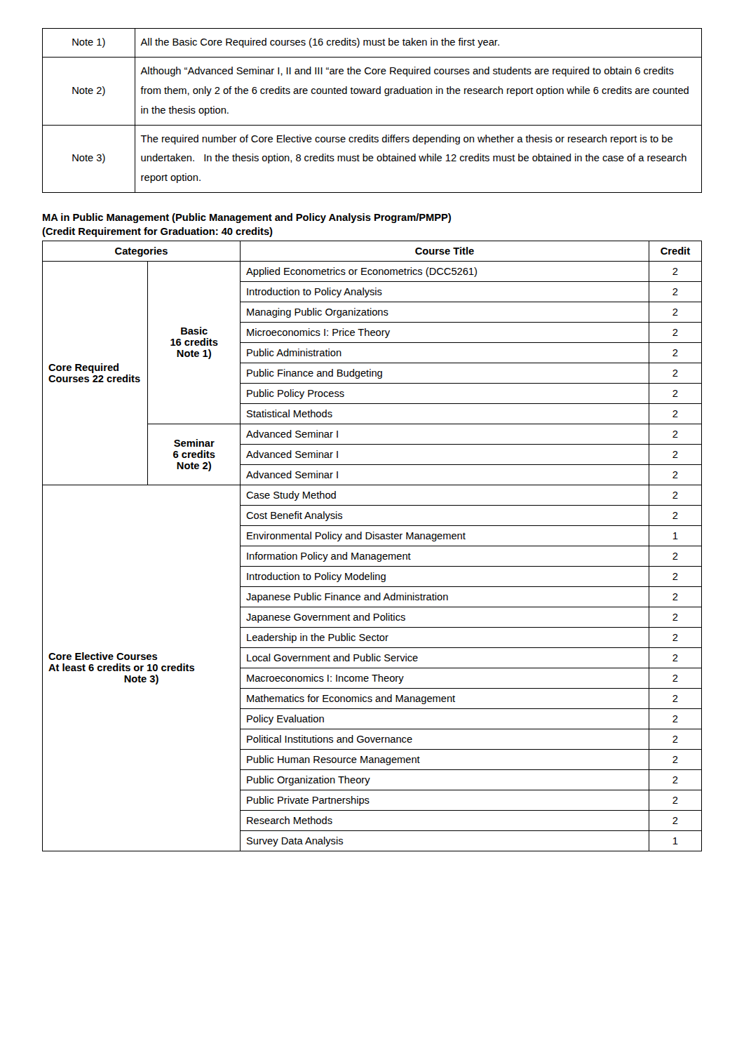| Note 1) | All the Basic Core Required courses (16 credits) must be taken in the first year. |
| Note 2) | Although “Advanced Seminar I, II and III “are the Core Required courses and students are required to obtain 6 credits from them, only 2 of the 6 credits are counted toward graduation in the research report option while 6 credits are counted in the thesis option. |
| Note 3) | The required number of Core Elective course credits differs depending on whether a thesis or research report is to be undertaken. In the thesis option, 8 credits must be obtained while 12 credits must be obtained in the case of a research report option. |
MA in Public Management (Public Management and Policy Analysis Program/PMPP)
(Credit Requirement for Graduation: 40 credits)
| Categories | Course Title | Credit |
| --- | --- | --- |
| Core Required Courses 22 credits | Basic 16 credits Note 1) | Applied Econometrics or Econometrics (DCC5261) | 2 |
| Introduction to Policy Analysis | 2 |
| Managing Public Organizations | 2 |
| Microeconomics I: Price Theory | 2 |
| Public Administration | 2 |
| Public Finance and Budgeting | 2 |
| Public Policy Process | 2 |
| Statistical Methods | 2 |
| Seminar 6 credits Note 2) | Advanced Seminar I | 2 |
| Advanced Seminar I | 2 |
| Advanced Seminar I | 2 |
| Core Elective Courses At least 6 credits or 10 credits Note 3) | Case Study Method | 2 |
| Cost Benefit Analysis | 2 |
| Environmental Policy and Disaster Management | 1 |
| Information Policy and Management | 2 |
| Introduction to Policy Modeling | 2 |
| Japanese Public Finance and Administration | 2 |
| Japanese Government and Politics | 2 |
| Leadership in the Public Sector | 2 |
| Local Government and Public Service | 2 |
| Macroeconomics I: Income Theory | 2 |
| Mathematics for Economics and Management | 2 |
| Policy Evaluation | 2 |
| Political Institutions and Governance | 2 |
| Public Human Resource Management | 2 |
| Public Organization Theory | 2 |
| Public Private Partnerships | 2 |
| Research Methods | 2 |
| Survey Data Analysis | 1 |